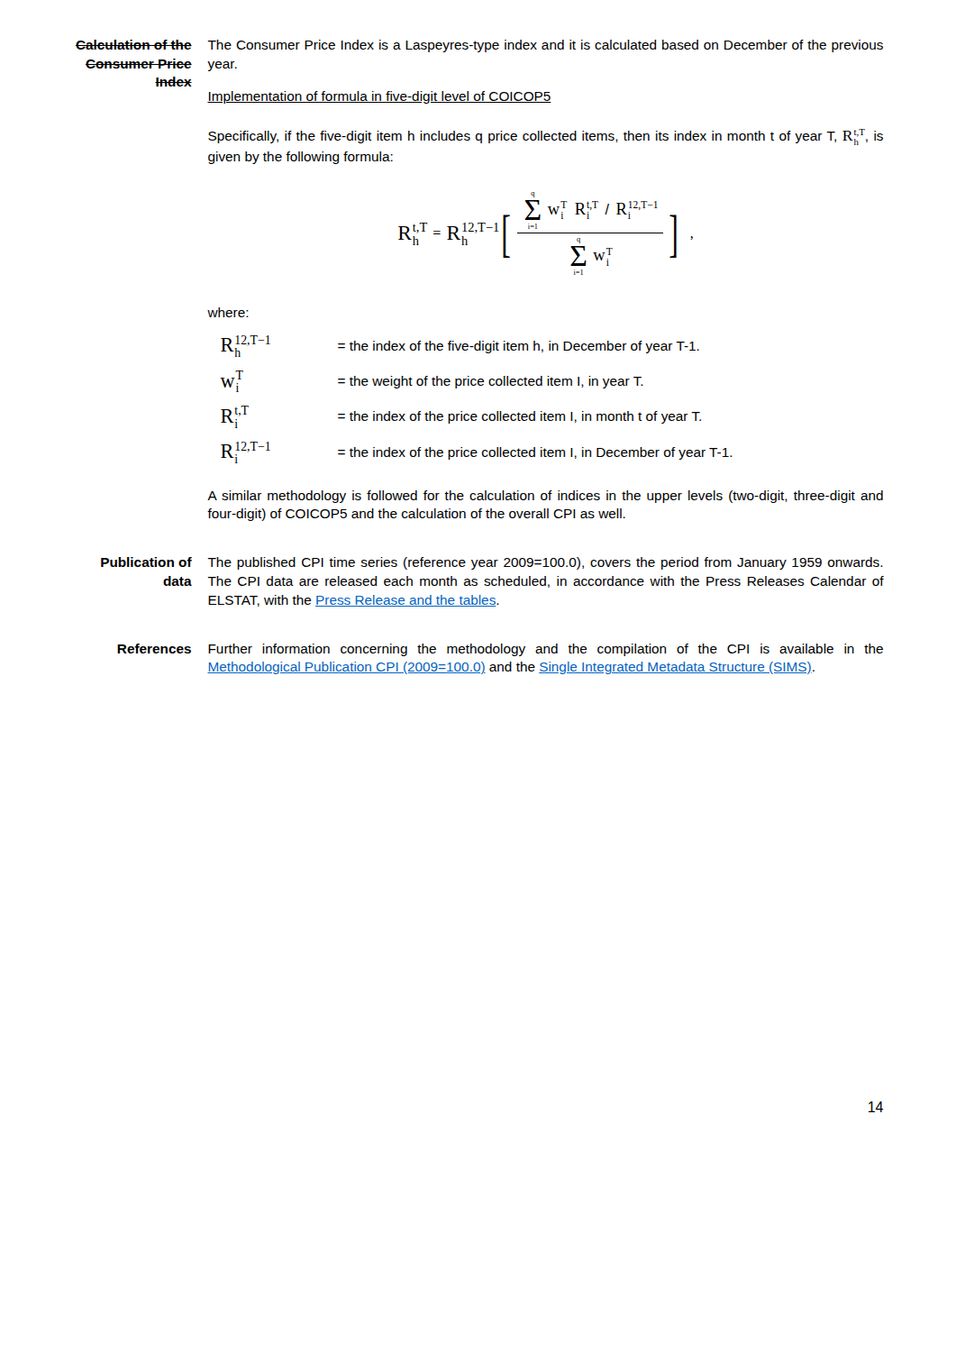Calculation of the
Consumer Price Index
The Consumer Price Index is a Laspeyres-type index and it is calculated based on December of the previous year.
Implementation of formula in five-digit level of COICOP5
Specifically, if the five-digit item h includes q price collected items, then its index in month t of year T, Rt,T h, is given by the following formula:
Rt,T h = R12,T−1 h [ q Σ i=1 wTi Rt,T i / R12,T−1 i q Σ i=1 wTi ] ,
where:
| R 12,T−1 h | = the index of the five-digit item h, in December of year T-1. |
| w T i | = the weight of the price collected item I, in year T. |
| R t,T i | = the index of the price collected item I, in month t of year T. |
| R 12,T−1 i | = the index of the price collected item I, in December of year T-1. |
A similar methodology is followed for the calculation of indices in the upper levels (two-digit, three-digit and four-digit) of COICOP5 and the calculation of the overall CPI as well.
Publication of data
The published CPI time series (reference year 2009=100.0), covers the period from January 1959 onwards. The CPI data are released each month as scheduled, in accordance with the Press Releases Calendar of ELSTAT, with the Press Release and the tables.
References
Further information concerning the methodology and the compilation of the CPI is available in the Methodological Publication CPI (2009=100.0) and the Single Integrated Metadata Structure (SIMS).
14